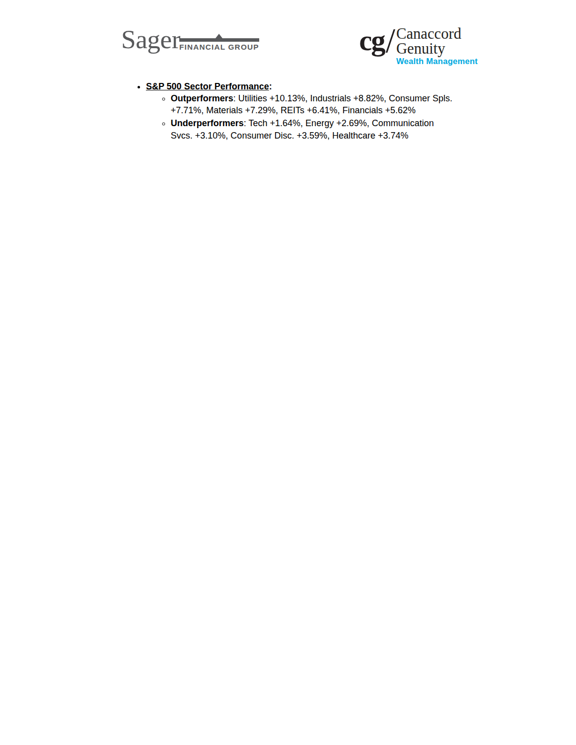Sager FINANCIAL GROUP
cg / Canaccord Genuity Wealth Management
S&P 500 Sector Performance:
Outperformers: Utilities +10.13%, Industrials +8.82%, Consumer Spls. +7.71%, Materials +7.29%, REITs +6.41%, Financials +5.62%
Underperformers: Tech +1.64%, Energy +2.69%, Communication Svcs. +3.10%, Consumer Disc. +3.59%, Healthcare +3.74%